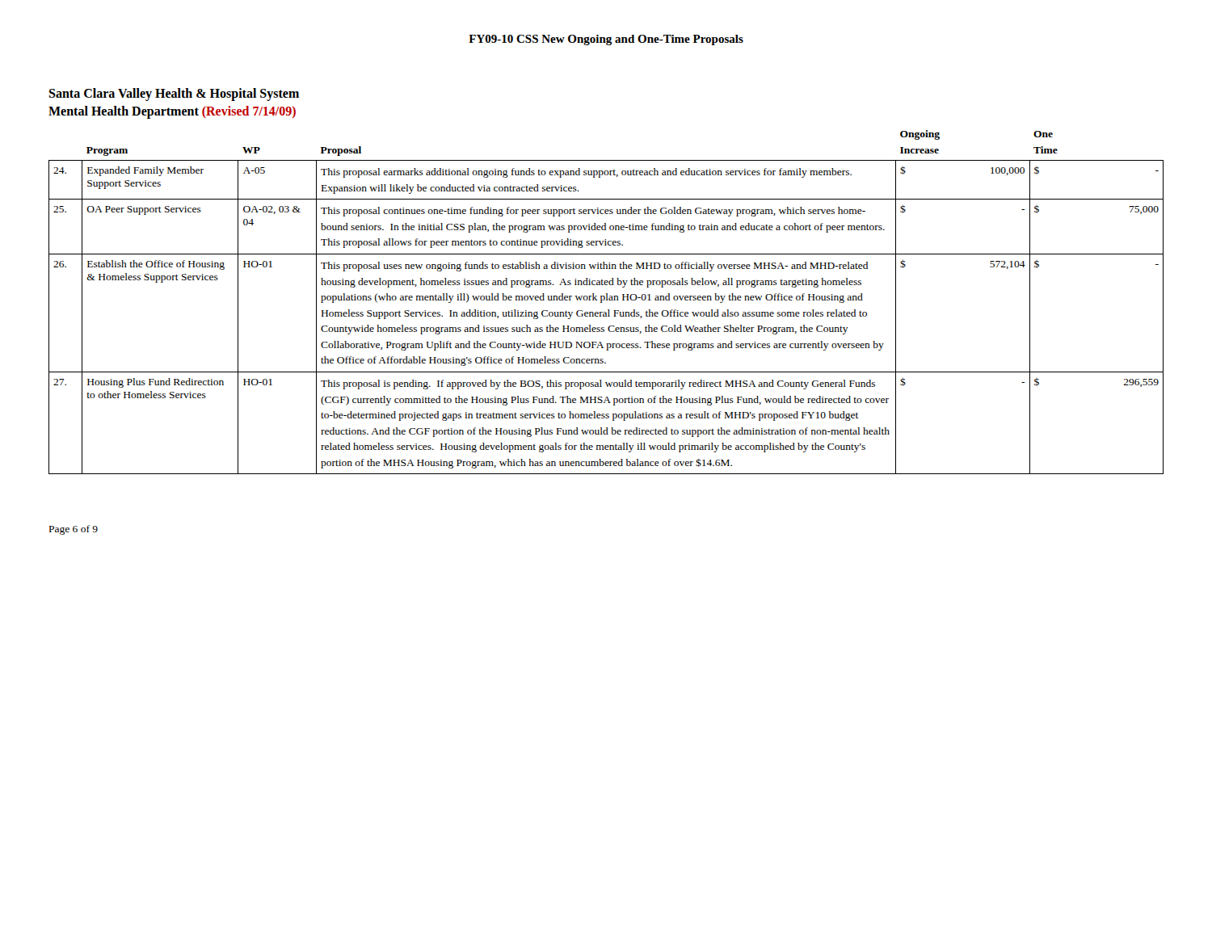FY09-10 CSS New Ongoing and One-Time Proposals
Santa Clara Valley Health & Hospital System
Mental Health Department (Revised 7/14/09)
| | | | | Ongoing | One |
| --- | --- | --- | --- | --- | --- |
| | Program | WP | Proposal | Increase | Time |
| 24. | Expanded Family Member Support Services | A-05 | This proposal earmarks additional ongoing funds to expand support, outreach and education services for family members. Expansion will likely be conducted via contracted services. | $ 100,000 | $ - |
| 25. | OA Peer Support Services | OA-02, 03 & 04 | This proposal continues one-time funding for peer support services under the Golden Gateway program, which serves home-bound seniors. In the initial CSS plan, the program was provided one-time funding to train and educate a cohort of peer mentors. This proposal allows for peer mentors to continue providing services. | $ - | $ 75,000 |
| 26. | Establish the Office of Housing & Homeless Support Services | HO-01 | This proposal uses new ongoing funds to establish a division within the MHD to officially oversee MHSA- and MHD-related housing development, homeless issues and programs. As indicated by the proposals below, all programs targeting homeless populations (who are mentally ill) would be moved under work plan HO-01 and overseen by the new Office of Housing and Homeless Support Services. In addition, utilizing County General Funds, the Office would also assume some roles related to Countywide homeless programs and issues such as the Homeless Census, the Cold Weather Shelter Program, the County Collaborative, Program Uplift and the County-wide HUD NOFA process. These programs and services are currently overseen by the Office of Affordable Housing's Office of Homeless Concerns. | $ 572,104 | $ - |
| 27. | Housing Plus Fund Redirection to other Homeless Services | HO-01 | This proposal is pending. If approved by the BOS, this proposal would temporarily redirect MHSA and County General Funds (CGF) currently committed to the Housing Plus Fund. The MHSA portion of the Housing Plus Fund, would be redirected to cover to-be-determined projected gaps in treatment services to homeless populations as a result of MHD's proposed FY10 budget reductions. And the CGF portion of the Housing Plus Fund would be redirected to support the administration of non-mental health related homeless services. Housing development goals for the mentally ill would primarily be accomplished by the County's portion of the MHSA Housing Program, which has an unencumbered balance of over $14.6M. | $ - | $ 296,559 |
Page 6 of 9